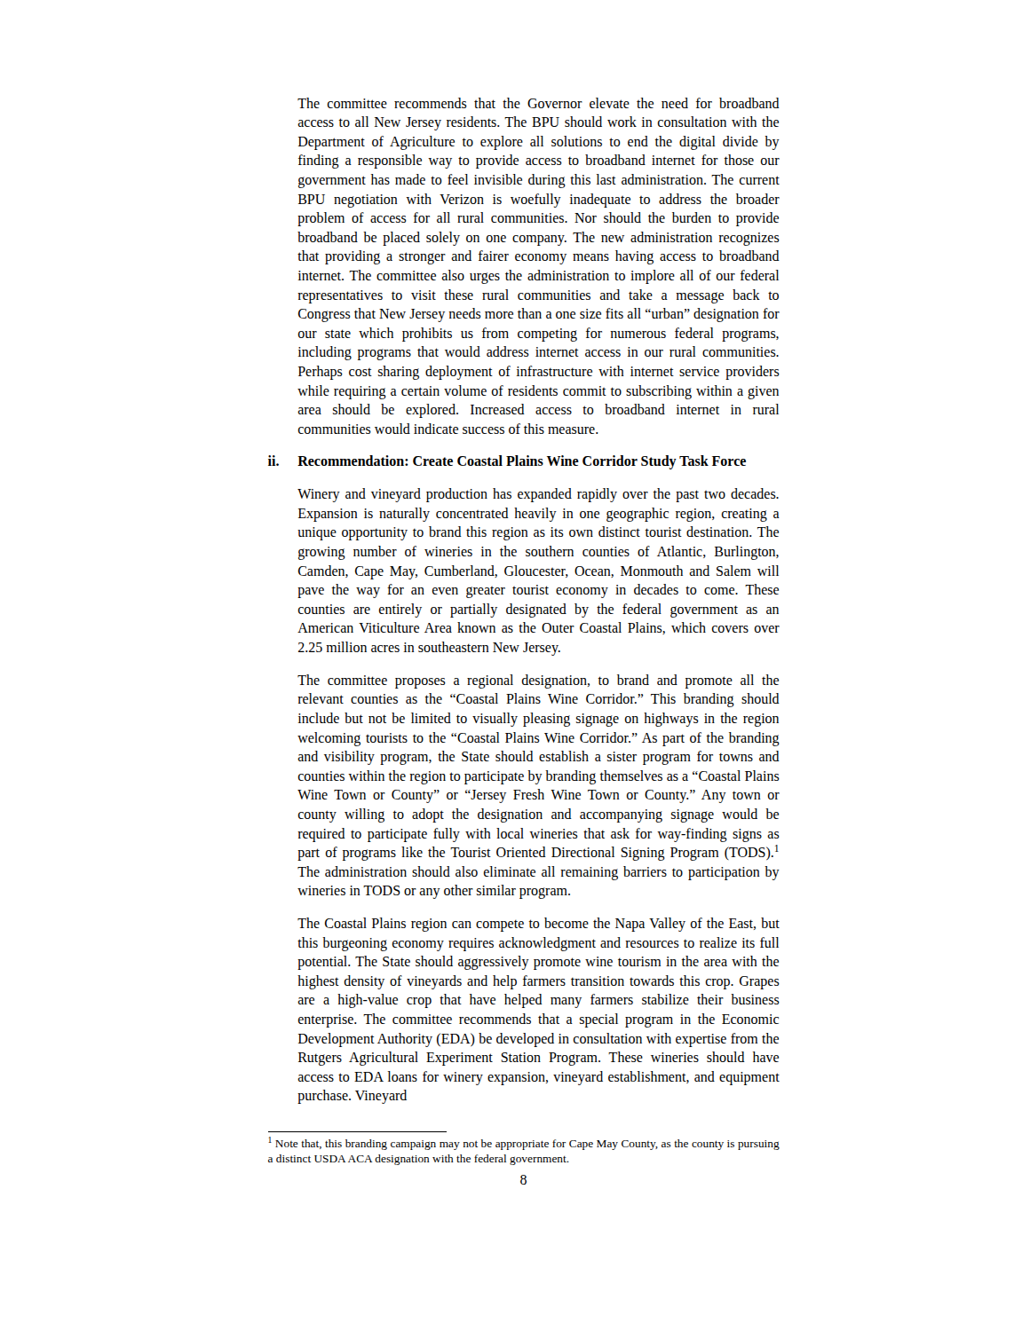The committee recommends that the Governor elevate the need for broadband access to all New Jersey residents. The BPU should work in consultation with the Department of Agriculture to explore all solutions to end the digital divide by finding a responsible way to provide access to broadband internet for those our government has made to feel invisible during this last administration. The current BPU negotiation with Verizon is woefully inadequate to address the broader problem of access for all rural communities. Nor should the burden to provide broadband be placed solely on one company. The new administration recognizes that providing a stronger and fairer economy means having access to broadband internet. The committee also urges the administration to implore all of our federal representatives to visit these rural communities and take a message back to Congress that New Jersey needs more than a one size fits all “urban” designation for our state which prohibits us from competing for numerous federal programs, including programs that would address internet access in our rural communities. Perhaps cost sharing deployment of infrastructure with internet service providers while requiring a certain volume of residents commit to subscribing within a given area should be explored. Increased access to broadband internet in rural communities would indicate success of this measure.
ii. Recommendation: Create Coastal Plains Wine Corridor Study Task Force
Winery and vineyard production has expanded rapidly over the past two decades. Expansion is naturally concentrated heavily in one geographic region, creating a unique opportunity to brand this region as its own distinct tourist destination. The growing number of wineries in the southern counties of Atlantic, Burlington, Camden, Cape May, Cumberland, Gloucester, Ocean, Monmouth and Salem will pave the way for an even greater tourist economy in decades to come. These counties are entirely or partially designated by the federal government as an American Viticulture Area known as the Outer Coastal Plains, which covers over 2.25 million acres in southeastern New Jersey.
The committee proposes a regional designation, to brand and promote all the relevant counties as the “Coastal Plains Wine Corridor.” This branding should include but not be limited to visually pleasing signage on highways in the region welcoming tourists to the “Coastal Plains Wine Corridor.” As part of the branding and visibility program, the State should establish a sister program for towns and counties within the region to participate by branding themselves as a “Coastal Plains Wine Town or County” or “Jersey Fresh Wine Town or County.” Any town or county willing to adopt the designation and accompanying signage would be required to participate fully with local wineries that ask for way-finding signs as part of programs like the Tourist Oriented Directional Signing Program (TODS).1 The administration should also eliminate all remaining barriers to participation by wineries in TODS or any other similar program.
The Coastal Plains region can compete to become the Napa Valley of the East, but this burgeoning economy requires acknowledgment and resources to realize its full potential. The State should aggressively promote wine tourism in the area with the highest density of vineyards and help farmers transition towards this crop. Grapes are a high-value crop that have helped many farmers stabilize their business enterprise. The committee recommends that a special program in the Economic Development Authority (EDA) be developed in consultation with expertise from the Rutgers Agricultural Experiment Station Program. These wineries should have access to EDA loans for winery expansion, vineyard establishment, and equipment purchase. Vineyard
1 Note that, this branding campaign may not be appropriate for Cape May County, as the county is pursuing a distinct USDA ACA designation with the federal government.
8